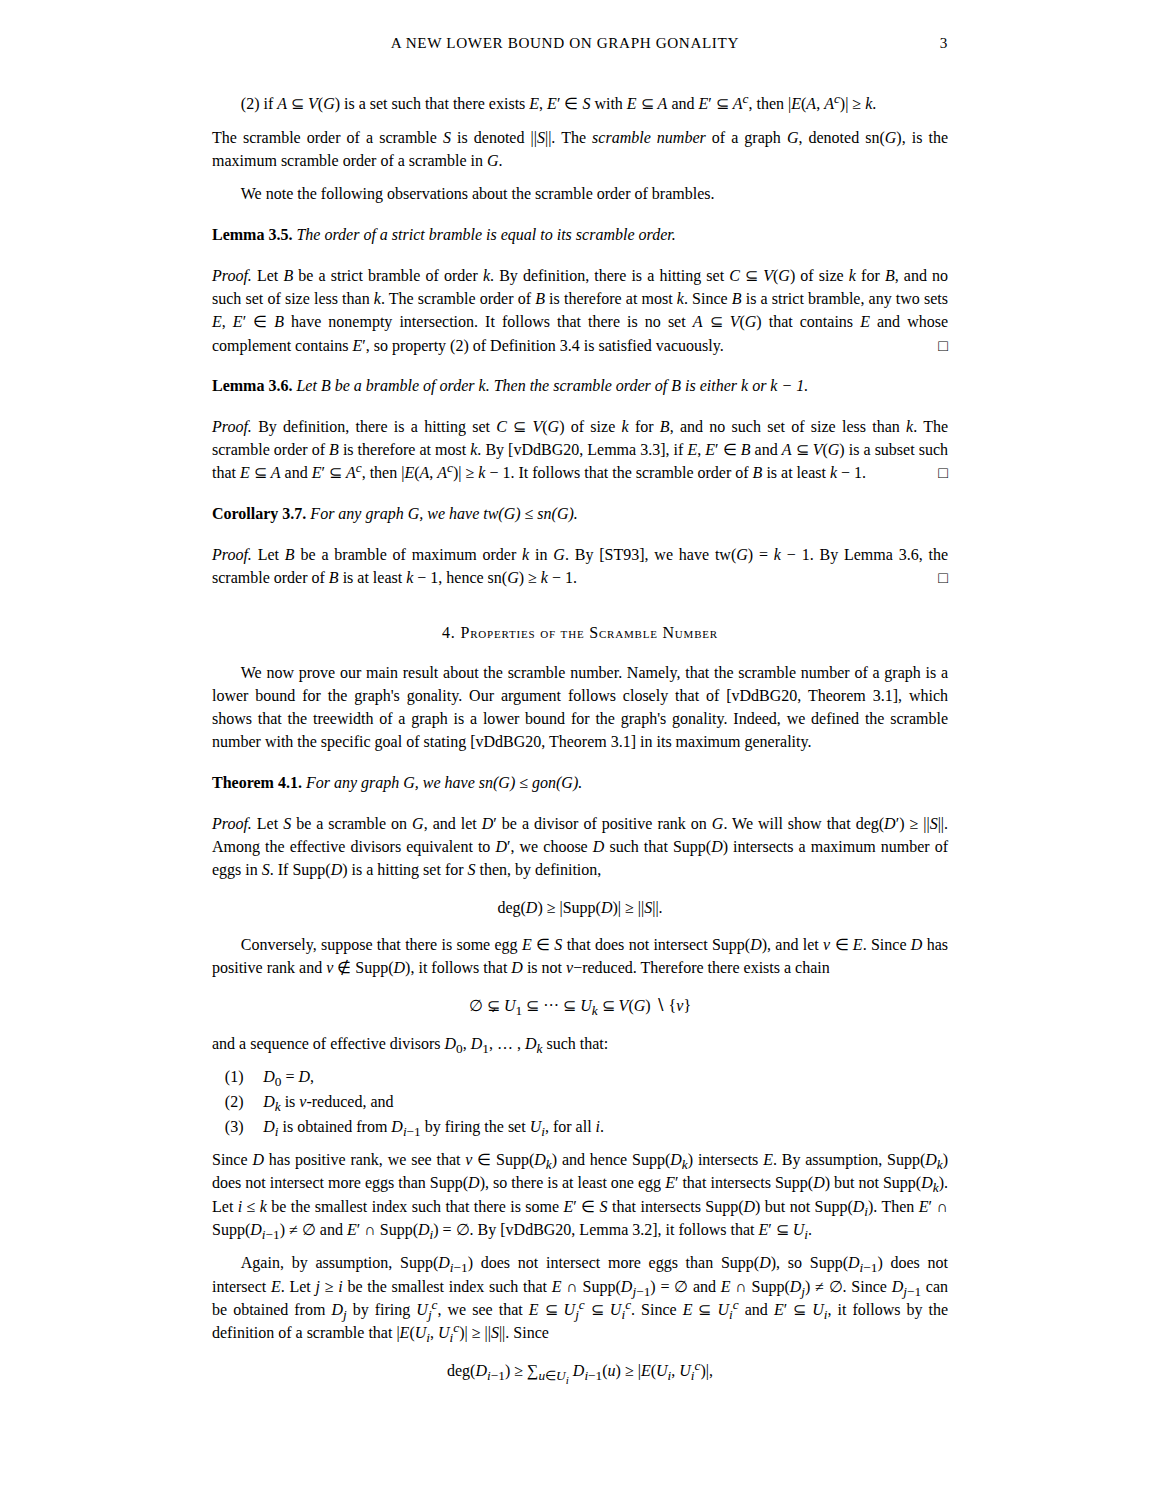A NEW LOWER BOUND ON GRAPH GONALITY 3
(2) if A ⊆ V(G) is a set such that there exists E, E′ ∈ S with E ⊆ A and E′ ⊆ Ac, then |E(A, Ac)| ≥ k.
The scramble order of a scramble S is denoted ||S||. The scramble number of a graph G, denoted sn(G), is the maximum scramble order of a scramble in G.
We note the following observations about the scramble order of brambles.
Lemma 3.5. The order of a strict bramble is equal to its scramble order.
Proof. Let B be a strict bramble of order k. By definition, there is a hitting set C ⊆ V(G) of size k for B, and no such set of size less than k. The scramble order of B is therefore at most k. Since B is a strict bramble, any two sets E, E′ ∈ B have nonempty intersection. It follows that there is no set A ⊆ V(G) that contains E and whose complement contains E′, so property (2) of Definition 3.4 is satisfied vacuously. □
Lemma 3.6. Let B be a bramble of order k. Then the scramble order of B is either k or k − 1.
Proof. By definition, there is a hitting set C ⊆ V(G) of size k for B, and no such set of size less than k. The scramble order of B is therefore at most k. By [vDdBG20, Lemma 3.3], if E, E′ ∈ B and A ⊆ V(G) is a subset such that E ⊆ A and E′ ⊆ Ac, then |E(A, Ac)| ≥ k − 1. It follows that the scramble order of B is at least k − 1. □
Corollary 3.7. For any graph G, we have tw(G) ≤ sn(G).
Proof. Let B be a bramble of maximum order k in G. By [ST93], we have tw(G) = k − 1. By Lemma 3.6, the scramble order of B is at least k − 1, hence sn(G) ≥ k − 1. □
4. Properties of the Scramble Number
We now prove our main result about the scramble number. Namely, that the scramble number of a graph is a lower bound for the graph's gonality. Our argument follows closely that of [vDdBG20, Theorem 3.1], which shows that the treewidth of a graph is a lower bound for the graph's gonality. Indeed, we defined the scramble number with the specific goal of stating [vDdBG20, Theorem 3.1] in its maximum generality.
Theorem 4.1. For any graph G, we have sn(G) ≤ gon(G).
Proof. Let S be a scramble on G, and let D′ be a divisor of positive rank on G. We will show that deg(D′) ≥ ||S||. Among the effective divisors equivalent to D′, we choose D such that Supp(D) intersects a maximum number of eggs in S. If Supp(D) is a hitting set for S then, by definition,
deg(D) ≥ |Supp(D)| ≥ ||S||.
Conversely, suppose that there is some egg E ∈ S that does not intersect Supp(D), and let v ∈ E. Since D has positive rank and v ∉ Supp(D), it follows that D is not v−reduced. Therefore there exists a chain
∅ ⊊ U1 ⊆ ··· ⊆ Uk ⊆ V(G) ∖ {v}
and a sequence of effective divisors D0, D1, … , Dk such that:
(1) D0 = D,
(2) Dk is v-reduced, and
(3) Di is obtained from Di−1 by firing the set Ui, for all i.
Since D has positive rank, we see that v ∈ Supp(Dk) and hence Supp(Dk) intersects E. By assumption, Supp(Dk) does not intersect more eggs than Supp(D), so there is at least one egg E′ that intersects Supp(D) but not Supp(Dk). Let i ≤ k be the smallest index such that there is some E′ ∈ S that intersects Supp(D) but not Supp(Di). Then E′ ∩ Supp(Di−1) ≠ ∅ and E′ ∩ Supp(Di) = ∅. By [vDdBG20, Lemma 3.2], it follows that E′ ⊆ Ui.
Again, by assumption, Supp(Di−1) does not intersect more eggs than Supp(D), so Supp(Di−1) does not intersect E. Let j ≥ i be the smallest index such that E ∩ Supp(Dj−1) = ∅ and E ∩ Supp(Dj) ≠ ∅. Since Dj−1 can be obtained from Dj by firing Ujc, we see that E ⊆ Ujc ⊆ Uic. Since E ⊆ Uic and E′ ⊆ Ui, it follows by the definition of a scramble that |E(Ui, Uic)| ≥ ||S||. Since
deg(Di−1) ≥ ∑u∈Ui Di−1(u) ≥ |E(Ui, Uic)|,